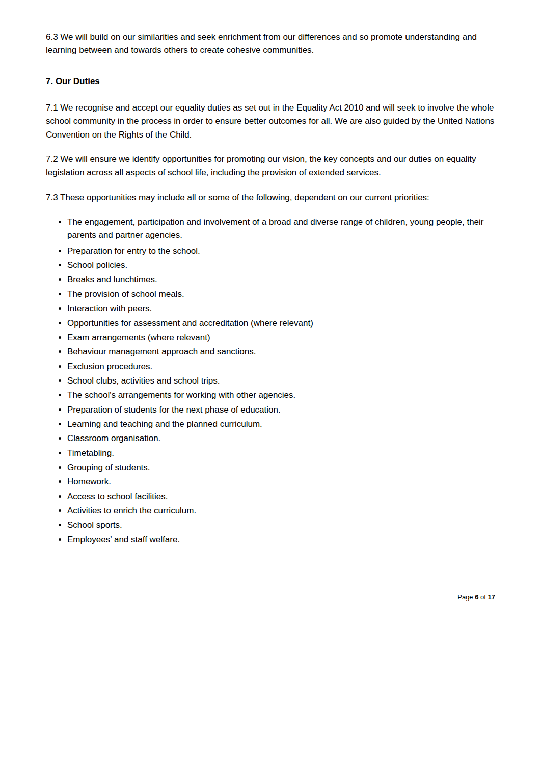6.3 We will build on our similarities and seek enrichment from our differences and so promote understanding and learning between and towards others to create cohesive communities.
7. Our Duties
7.1 We recognise and accept our equality duties as set out in the Equality Act 2010 and will seek to involve the whole school community in the process in order to ensure better outcomes for all. We are also guided by the United Nations Convention on the Rights of the Child.
7.2 We will ensure we identify opportunities for promoting our vision, the key concepts and our duties on equality legislation across all aspects of school life, including the provision of extended services.
7.3 These opportunities may include all or some of the following, dependent on our current priorities:
The engagement, participation and involvement of a broad and diverse range of children, young people, their parents and partner agencies.
Preparation for entry to the school.
School policies.
Breaks and lunchtimes.
The provision of school meals.
Interaction with peers.
Opportunities for assessment and accreditation (where relevant)
Exam arrangements (where relevant)
Behaviour management approach and sanctions.
Exclusion procedures.
School clubs, activities and school trips.
The school's arrangements for working with other agencies.
Preparation of students for the next phase of education.
Learning and teaching and the planned curriculum.
Classroom organisation.
Timetabling.
Grouping of students.
Homework.
Access to school facilities.
Activities to enrich the curriculum.
School sports.
Employees’ and staff welfare.
Page 6 of 17